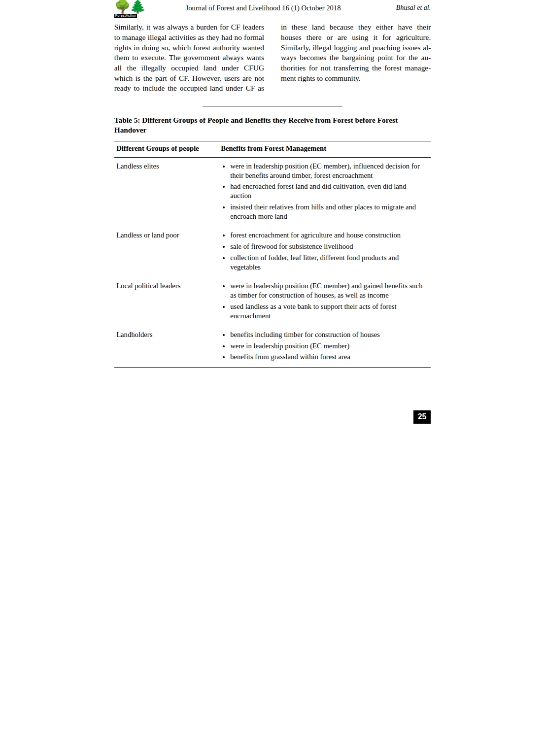🌳🌲 ForestAction
Journal of Forest and Livelihood 16 (1) October 2018
Bhusal et al.
Similarly, it was always a burden for CF leaders to manage illegal activities as they had no formal rights in doing so, which forest authority wanted them to execute. The government always wants all the illegally occupied land under CFUG which is the part of CF. However, users are not ready to include the occupied land under CF as in these land because they either have their houses there or are using it for agriculture. Similarly, illegal logging and poaching issues always becomes the bargaining point for the authorities for not transferring the forest management rights to community.
Table 5: Different Groups of People and Benefits they Receive from Forest before Forest Handover
| Different Groups of people | Benefits from Forest Management |
| --- | --- |
| Landless elites | were in leadership position (EC member), influenced decision for their benefits around timber, forest encroachment had encroached forest land and did cultivation, even did land auction insisted their relatives from hills and other places to migrate and encroach more land |
| Landless or land poor | forest encroachment for agriculture and house construction sale of firewood for subsistence livelihood collection of fodder, leaf litter, different food products and vegetables |
| Local political leaders | were in leadership position (EC member) and gained benefits such as timber for construction of houses, as well as income used landless as a vote bank to support their acts of forest encroachment |
| Landholders | benefits including timber for construction of houses were in leadership position (EC member) benefits from grassland within forest area |
25